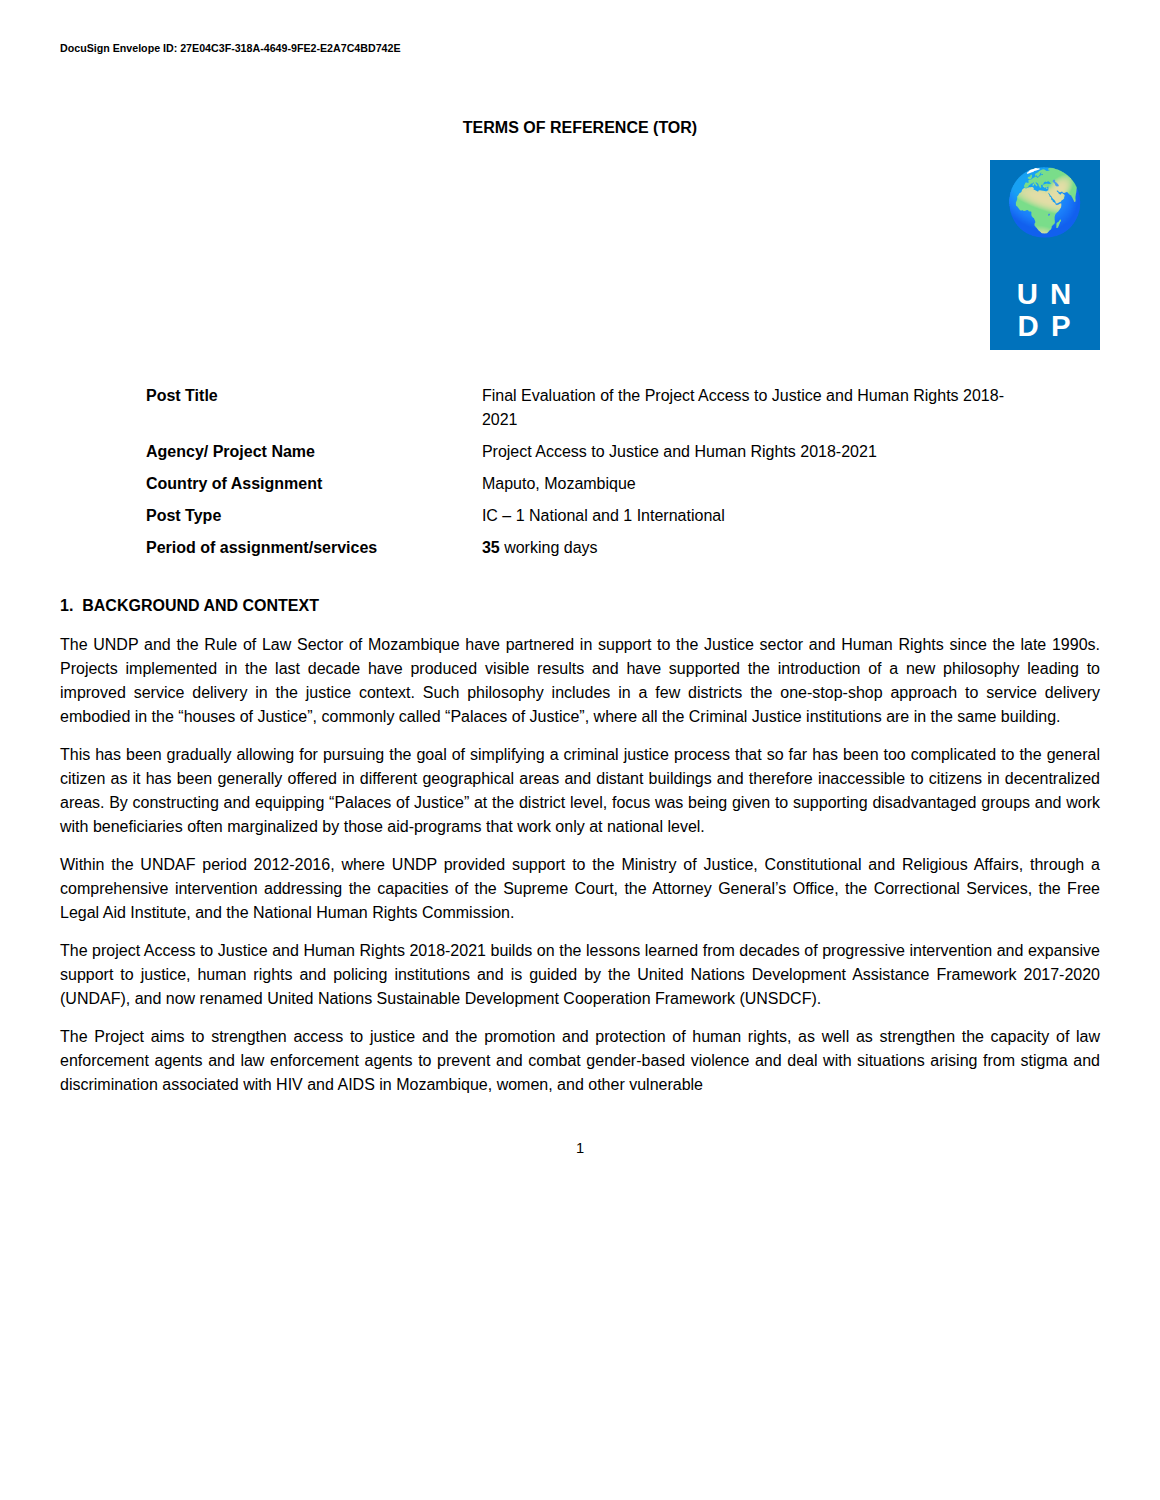DocuSign Envelope ID: 27E04C3F-318A-4649-9FE2-E2A7C4BD742E
TERMS OF REFERENCE (TOR)
🌍 U N
D P
| Post Title | Final Evaluation of the Project Access to Justice and Human Rights 2018-2021 |
| Agency/ Project Name | Project Access to Justice and Human Rights 2018-2021 |
| Country of Assignment | Maputo, Mozambique |
| Post Type | IC – 1 National and 1 International |
| Period of assignment/services | 35 working days |
1. BACKGROUND AND CONTEXT
The UNDP and the Rule of Law Sector of Mozambique have partnered in support to the Justice sector and Human Rights since the late 1990s. Projects implemented in the last decade have produced visible results and have supported the introduction of a new philosophy leading to improved service delivery in the justice context. Such philosophy includes in a few districts the one-stop-shop approach to service delivery embodied in the “houses of Justice”, commonly called “Palaces of Justice”, where all the Criminal Justice institutions are in the same building.
This has been gradually allowing for pursuing the goal of simplifying a criminal justice process that so far has been too complicated to the general citizen as it has been generally offered in different geographical areas and distant buildings and therefore inaccessible to citizens in decentralized areas. By constructing and equipping “Palaces of Justice” at the district level, focus was being given to supporting disadvantaged groups and work with beneficiaries often marginalized by those aid-programs that work only at national level.
Within the UNDAF period 2012-2016, where UNDP provided support to the Ministry of Justice, Constitutional and Religious Affairs, through a comprehensive intervention addressing the capacities of the Supreme Court, the Attorney General’s Office, the Correctional Services, the Free Legal Aid Institute, and the National Human Rights Commission.
The project Access to Justice and Human Rights 2018-2021 builds on the lessons learned from decades of progressive intervention and expansive support to justice, human rights and policing institutions and is guided by the United Nations Development Assistance Framework 2017-2020 (UNDAF), and now renamed United Nations Sustainable Development Cooperation Framework (UNSDCF).
The Project aims to strengthen access to justice and the promotion and protection of human rights, as well as strengthen the capacity of law enforcement agents and law enforcement agents to prevent and combat gender-based violence and deal with situations arising from stigma and discrimination associated with HIV and AIDS in Mozambique, women, and other vulnerable
1